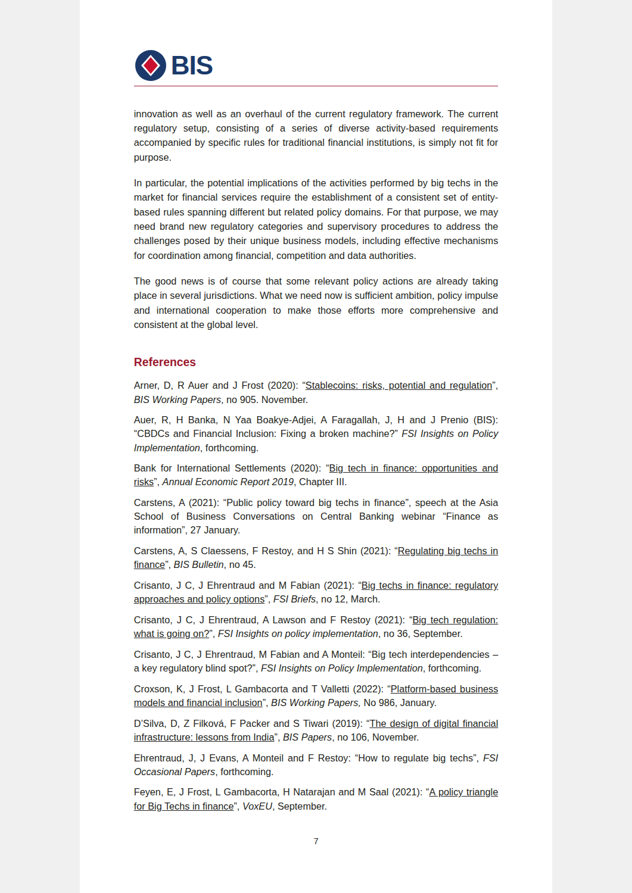BIS
innovation as well as an overhaul of the current regulatory framework. The current regulatory setup, consisting of a series of diverse activity-based requirements accompanied by specific rules for traditional financial institutions, is simply not fit for purpose.
In particular, the potential implications of the activities performed by big techs in the market for financial services require the establishment of a consistent set of entity-based rules spanning different but related policy domains. For that purpose, we may need brand new regulatory categories and supervisory procedures to address the challenges posed by their unique business models, including effective mechanisms for coordination among financial, competition and data authorities.
The good news is of course that some relevant policy actions are already taking place in several jurisdictions. What we need now is sufficient ambition, policy impulse and international cooperation to make those efforts more comprehensive and consistent at the global level.
References
Arner, D, R Auer and J Frost (2020): “Stablecoins: risks, potential and regulation”, BIS Working Papers, no 905. November.
Auer, R, H Banka, N Yaa Boakye-Adjei, A Faragallah, J, H and J Prenio (BIS): “CBDCs and Financial Inclusion: Fixing a broken machine?” FSI Insights on Policy Implementation, forthcoming.
Bank for International Settlements (2020): “Big tech in finance: opportunities and risks”, Annual Economic Report 2019, Chapter III.
Carstens, A (2021): “Public policy toward big techs in finance”, speech at the Asia School of Business Conversations on Central Banking webinar “Finance as information”, 27 January.
Carstens, A, S Claessens, F Restoy, and H S Shin (2021): “Regulating big techs in finance”, BIS Bulletin, no 45.
Crisanto, J C, J Ehrentraud and M Fabian (2021): “Big techs in finance: regulatory approaches and policy options”, FSI Briefs, no 12, March.
Crisanto, J C, J Ehrentraud, A Lawson and F Restoy (2021): “Big tech regulation: what is going on?”, FSI Insights on policy implementation, no 36, September.
Crisanto, J C, J Ehrentraud, M Fabian and A Monteil: “Big tech interdependencies – a key regulatory blind spot?”, FSI Insights on Policy Implementation, forthcoming.
Croxson, K, J Frost, L Gambacorta and T Valletti (2022): “Platform-based business models and financial inclusion”, BIS Working Papers, No 986, January.
D’Silva, D, Z Filková, F Packer and S Tiwari (2019): “The design of digital financial infrastructure: lessons from India”, BIS Papers, no 106, November.
Ehrentraud, J, J Evans, A Monteil and F Restoy: “How to regulate big techs”, FSI Occasional Papers, forthcoming.
Feyen, E, J Frost, L Gambacorta, H Natarajan and M Saal (2021): “A policy triangle for Big Techs in finance”, VoxEU, September.
7